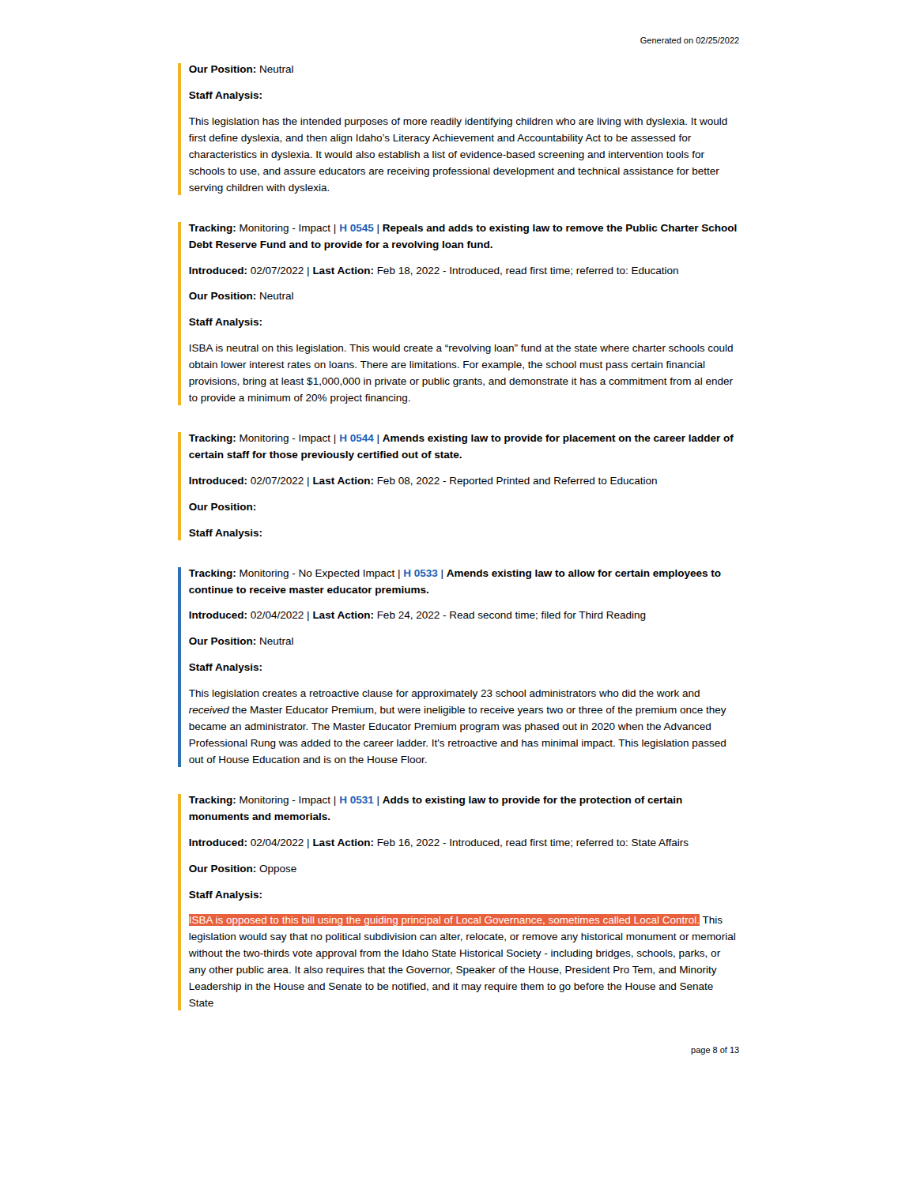Generated on 02/25/2022
Our Position: Neutral
Staff Analysis:
This legislation has the intended purposes of more readily identifying children who are living with dyslexia. It would first define dyslexia, and then align Idaho’s Literacy Achievement and Accountability Act to be assessed for characteristics in dyslexia. It would also establish a list of evidence-based screening and intervention tools for schools to use, and assure educators are receiving professional development and technical assistance for better serving children with dyslexia.
Tracking: Monitoring - Impact | H 0545 | Repeals and adds to existing law to remove the Public Charter School Debt Reserve Fund and to provide for a revolving loan fund.
Introduced: 02/07/2022 | Last Action: Feb 18, 2022 - Introduced, read first time; referred to: Education
Our Position: Neutral
Staff Analysis:
ISBA is neutral on this legislation. This would create a “revolving loan” fund at the state where charter schools could obtain lower interest rates on loans. There are limitations. For example, the school must pass certain financial provisions, bring at least $1,000,000 in private or public grants, and demonstrate it has a commitment from al ender to provide a minimum of 20% project financing.
Tracking: Monitoring - Impact | H 0544 | Amends existing law to provide for placement on the career ladder of certain staff for those previously certified out of state.
Introduced: 02/07/2022 | Last Action: Feb 08, 2022 - Reported Printed and Referred to Education
Our Position:
Staff Analysis:
Tracking: Monitoring - No Expected Impact | H 0533 | Amends existing law to allow for certain employees to continue to receive master educator premiums.
Introduced: 02/04/2022 | Last Action: Feb 24, 2022 - Read second time; filed for Third Reading
Our Position: Neutral
Staff Analysis:
This legislation creates a retroactive clause for approximately 23 school administrators who did the work and received the Master Educator Premium, but were ineligible to receive years two or three of the premium once they became an administrator. The Master Educator Premium program was phased out in 2020 when the Advanced Professional Rung was added to the career ladder. It's retroactive and has minimal impact. This legislation passed out of House Education and is on the House Floor.
Tracking: Monitoring - Impact | H 0531 | Adds to existing law to provide for the protection of certain monuments and memorials.
Introduced: 02/04/2022 | Last Action: Feb 16, 2022 - Introduced, read first time; referred to: State Affairs
Our Position: Oppose
Staff Analysis:
ISBA is opposed to this bill using the guiding principal of Local Governance, sometimes called Local Control. This legislation would say that no political subdivision can alter, relocate, or remove any historical monument or memorial without the two-thirds vote approval from the Idaho State Historical Society - including bridges, schools, parks, or any other public area. It also requires that the Governor, Speaker of the House, President Pro Tem, and Minority Leadership in the House and Senate to be notified, and it may require them to go before the House and Senate State
page 8 of 13